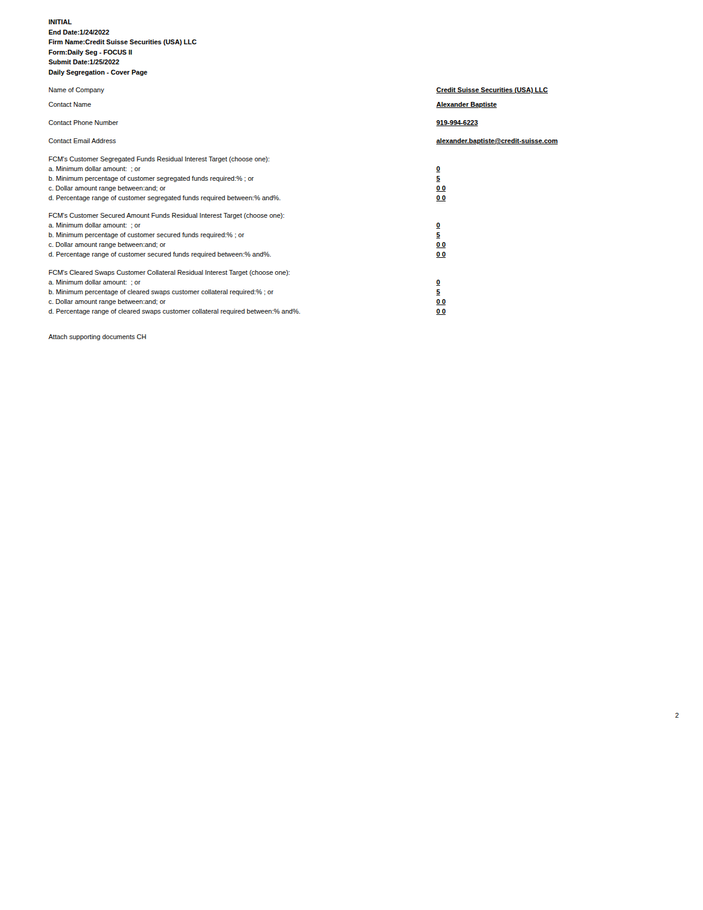INITIAL
End Date:1/24/2022
Firm Name:Credit Suisse Securities (USA) LLC
Form:Daily Seg - FOCUS II
Submit Date:1/25/2022
Daily Segregation - Cover Page
| Name of Company | Credit Suisse Securities (USA) LLC |
| Contact Name | Alexander Baptiste |
| Contact Phone Number | 919-994-6223 |
| Contact Email Address | alexander.baptiste@credit-suisse.com |
| FCM's Customer Segregated Funds Residual Interest Target (choose one): | |
| a. Minimum dollar amount: ; or | 0 |
| b. Minimum percentage of customer segregated funds required:% ; or | 5 |
| c. Dollar amount range between:and; or | 0 0 |
| d. Percentage range of customer segregated funds required between:% and%. | 0 0 |
| FCM's Customer Secured Amount Funds Residual Interest Target (choose one): | |
| a. Minimum dollar amount: ; or | 0 |
| b. Minimum percentage of customer secured funds required:% ; or | 5 |
| c. Dollar amount range between:and; or | 0 0 |
| d. Percentage range of customer secured funds required between:% and%. | 0 0 |
| FCM's Cleared Swaps Customer Collateral Residual Interest Target (choose one): | |
| a. Minimum dollar amount: ; or | 0 |
| b. Minimum percentage of cleared swaps customer collateral required:% ; or | 5 |
| c. Dollar amount range between:and; or | 0 0 |
| d. Percentage range of cleared swaps customer collateral required between:% and%. | 0 0 |
Attach supporting documents CH
2